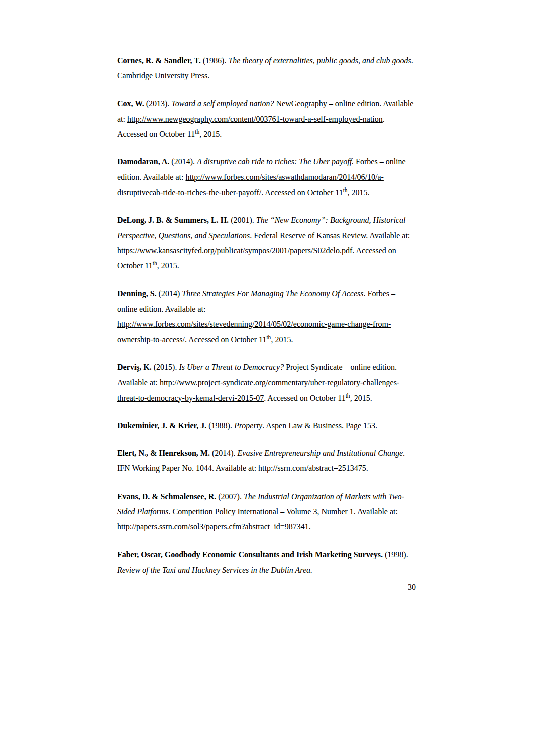Cornes, R. & Sandler, T. (1986). The theory of externalities, public goods, and club goods. Cambridge University Press.
Cox, W. (2013). Toward a self employed nation? NewGeography – online edition. Available at: http://www.newgeography.com/content/003761-toward-a-self-employed-nation. Accessed on October 11th, 2015.
Damodaran, A. (2014). A disruptive cab ride to riches: The Uber payoff. Forbes – online edition. Available at: http://www.forbes.com/sites/aswathdamodaran/2014/06/10/a-disruptivecab-ride-to-riches-the-uber-payoff/. Accessed on October 11th, 2015.
DeLong, J. B. & Summers, L. H. (2001). The “New Economy”: Background, Historical Perspective, Questions, and Speculations. Federal Reserve of Kansas Review. Available at: https://www.kansascityfed.org/publicat/sympos/2001/papers/S02delo.pdf. Accessed on October 11th, 2015.
Denning, S. (2014) Three Strategies For Managing The Economy Of Access. Forbes – online edition. Available at: http://www.forbes.com/sites/stevedenning/2014/05/02/economic-game-change-from-ownership-to-access/. Accessed on October 11th, 2015.
Derviş, K. (2015). Is Uber a Threat to Democracy? Project Syndicate – online edition. Available at: http://www.project-syndicate.org/commentary/uber-regulatory-challenges-threat-to-democracy-by-kemal-dervi-2015-07. Accessed on October 11th, 2015.
Dukeminier, J. & Krier, J. (1988). Property. Aspen Law & Business. Page 153.
Elert, N., & Henrekson, M. (2014). Evasive Entrepreneurship and Institutional Change. IFN Working Paper No. 1044. Available at: http://ssrn.com/abstract=2513475.
Evans, D. & Schmalensee, R. (2007). The Industrial Organization of Markets with Two-Sided Platforms. Competition Policy International – Volume 3, Number 1. Available at: http://papers.ssrn.com/sol3/papers.cfm?abstract_id=987341.
Faber, Oscar, Goodbody Economic Consultants and Irish Marketing Surveys. (1998). Review of the Taxi and Hackney Services in the Dublin Area.
30